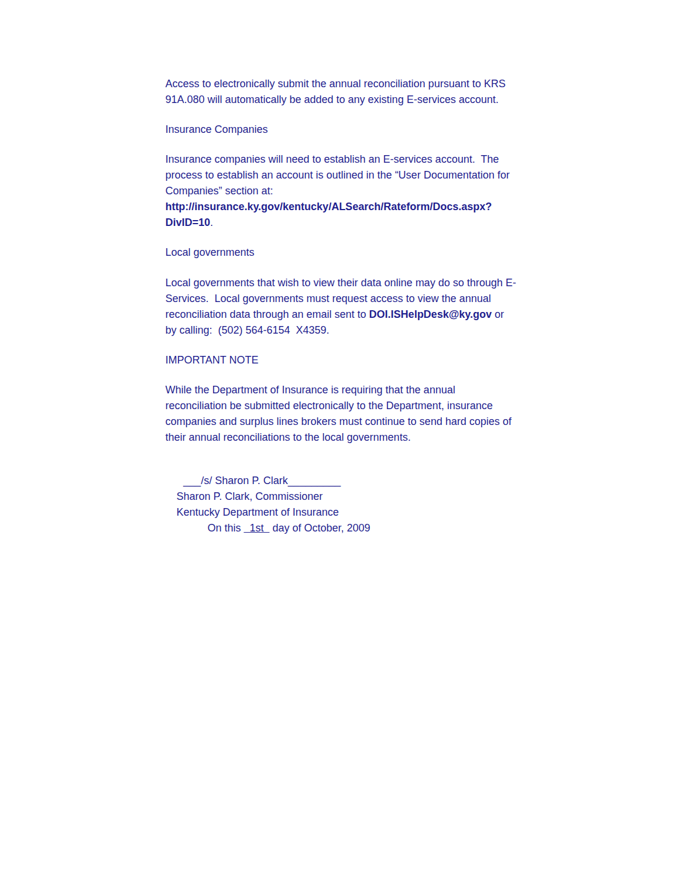Access to electronically submit the annual reconciliation pursuant to KRS 91A.080 will automatically be added to any existing E-services account.
Insurance Companies
Insurance companies will need to establish an E-services account. The process to establish an account is outlined in the “User Documentation for Companies” section at:
http://insurance.ky.gov/kentucky/ALSearch/Rateform/Docs.aspx?DivID=10.
Local governments
Local governments that wish to view their data online may do so through E-Services. Local governments must request access to view the annual reconciliation data through an email sent to DOI.ISHelpDesk@ky.gov or by calling: (502) 564-6154 X4359.
IMPORTANT NOTE
While the Department of Insurance is requiring that the annual reconciliation be submitted electronically to the Department, insurance companies and surplus lines brokers must continue to send hard copies of their annual reconciliations to the local governments.
___/s/ Sharon P. Clark_________ Sharon P. Clark, Commissioner Kentucky Department of InsuranceOn this 1st day of October, 2009